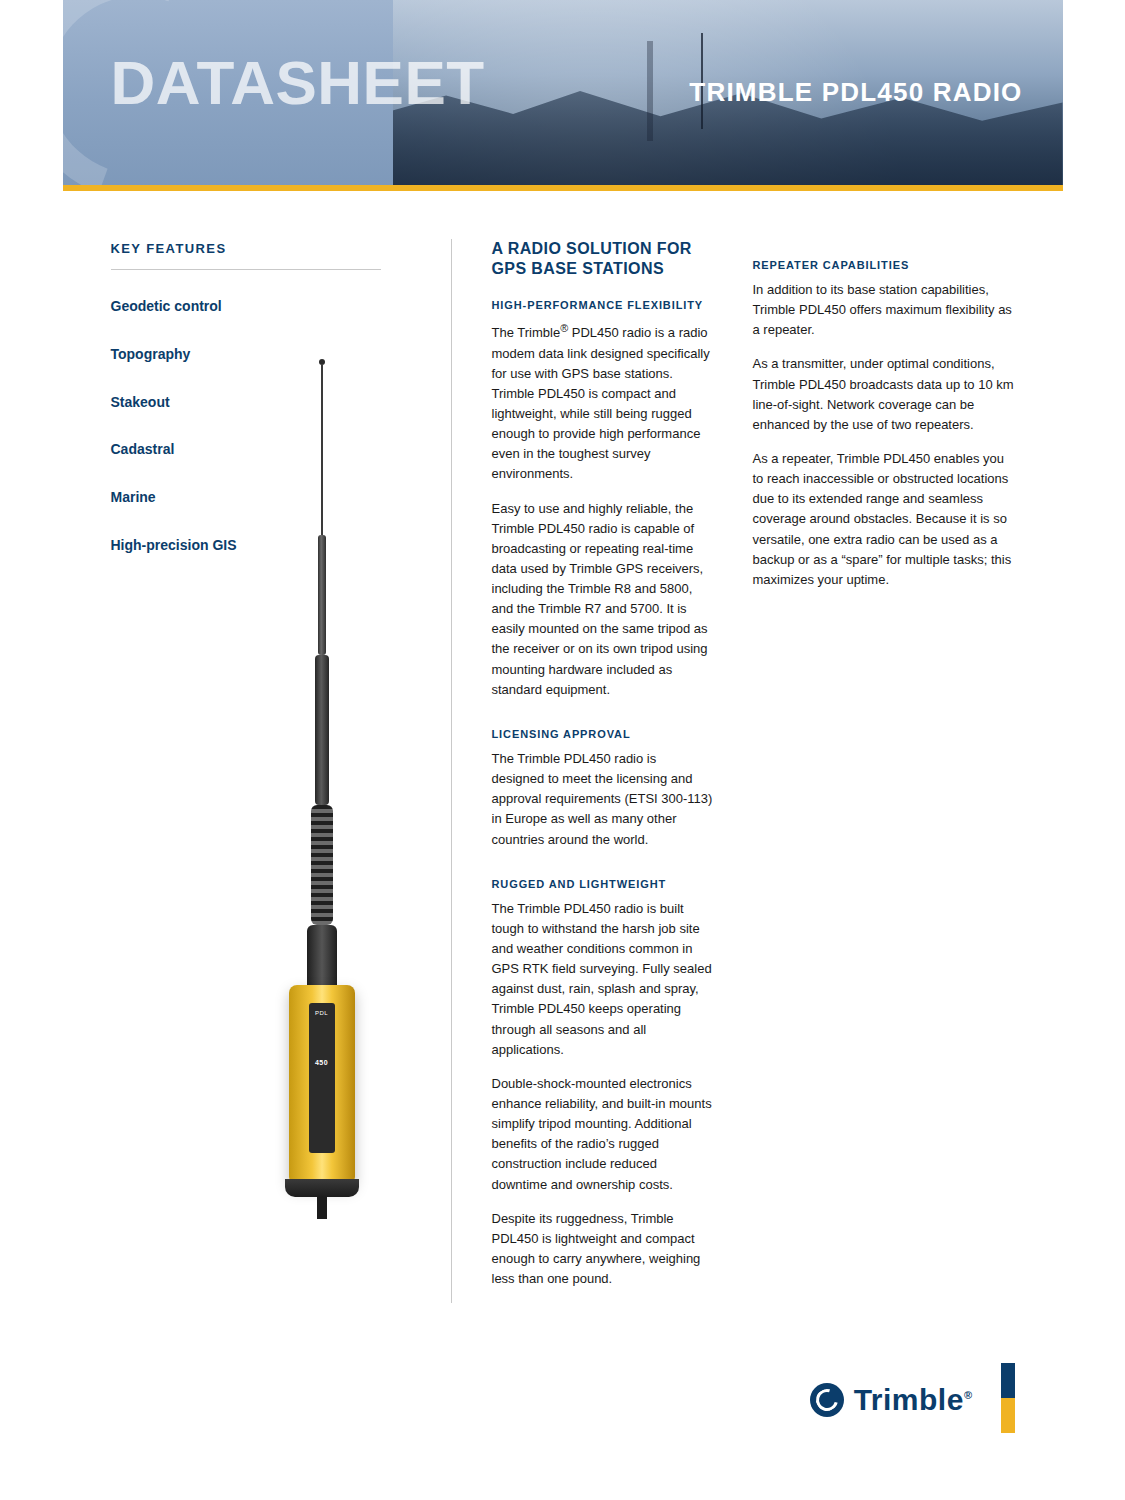Datasheet
Trimble PDL450 Radio
Key Features
Geodetic control
Topography
Stakeout
Cadastral
Marine
High-precision GIS
PDL450
A Radio Solution for GPS Base Stations
High-Performance Flexibility
The Trimble® PDL450 radio is a radio modem data link designed specifically for use with GPS base stations. Trimble PDL450 is compact and lightweight, while still being rugged enough to provide high performance even in the toughest survey environments.
Easy to use and highly reliable, the Trimble PDL450 radio is capable of broadcasting or repeating real-time data used by Trimble GPS receivers, including the Trimble R8 and 5800, and the Trimble R7 and 5700. It is easily mounted on the same tripod as the receiver or on its own tripod using mounting hardware included as standard equipment.
Licensing Approval
The Trimble PDL450 radio is designed to meet the licensing and approval requirements (ETSI 300-113) in Europe as well as many other countries around the world.
Rugged and Lightweight
The Trimble PDL450 radio is built tough to withstand the harsh job site and weather conditions common in GPS RTK field surveying. Fully sealed against dust, rain, splash and spray, Trimble PDL450 keeps operating through all seasons and all applications.
Double-shock-mounted electronics enhance reliability, and built-in mounts simplify tripod mounting. Additional benefits of the radio’s rugged construction include reduced downtime and ownership costs.
Despite its ruggedness, Trimble PDL450 is lightweight and compact enough to carry anywhere, weighing less than one pound.
Repeater Capabilities
In addition to its base station capabilities, Trimble PDL450 offers maximum flexibility as a repeater.
As a transmitter, under optimal conditions, Trimble PDL450 broadcasts data up to 10 km line-of-sight. Network coverage can be enhanced by the use of two repeaters.
As a repeater, Trimble PDL450 enables you to reach inaccessible or obstructed locations due to its extended range and seamless coverage around obstacles. Because it is so versatile, one extra radio can be used as a backup or as a “spare” for multiple tasks; this maximizes your uptime.
Trimble®